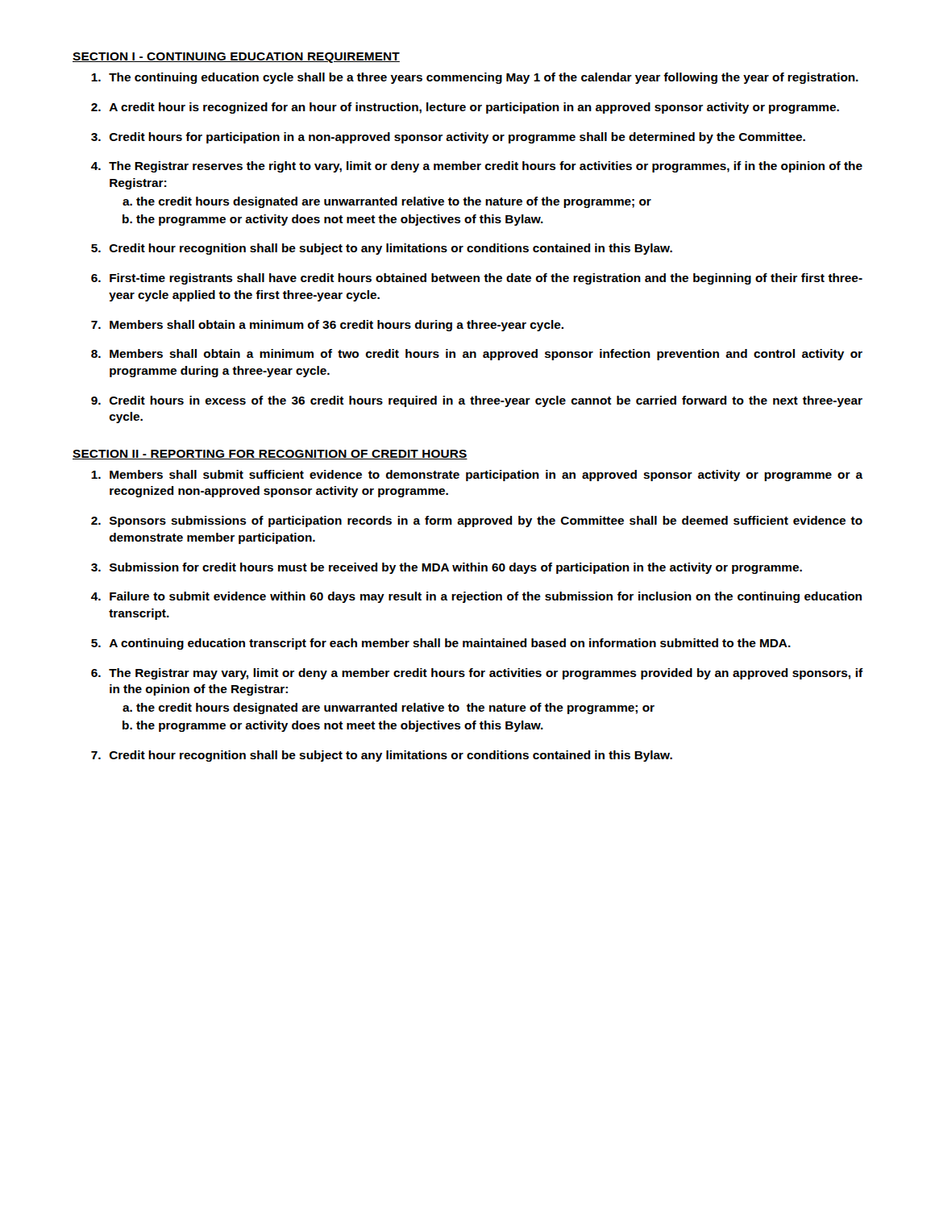SECTION I - CONTINUING EDUCATION REQUIREMENT
The continuing education cycle shall be a three years commencing May 1 of the calendar year following the year of registration.
A credit hour is recognized for an hour of instruction, lecture or participation in an approved sponsor activity or programme.
Credit hours for participation in a non-approved sponsor activity or programme shall be determined by the Committee.
The Registrar reserves the right to vary, limit or deny a member credit hours for activities or programmes, if in the opinion of the Registrar:
the credit hours designated are unwarranted relative to the nature of the programme; or
the programme or activity does not meet the objectives of this Bylaw.
Credit hour recognition shall be subject to any limitations or conditions contained in this Bylaw.
First-time registrants shall have credit hours obtained between the date of the registration and the beginning of their first three-year cycle applied to the first three-year cycle.
Members shall obtain a minimum of 36 credit hours during a three-year cycle.
Members shall obtain a minimum of two credit hours in an approved sponsor infection prevention and control activity or programme during a three-year cycle.
Credit hours in excess of the 36 credit hours required in a three-year cycle cannot be carried forward to the next three-year cycle.
SECTION II - REPORTING FOR RECOGNITION OF CREDIT HOURS
Members shall submit sufficient evidence to demonstrate participation in an approved sponsor activity or programme or a recognized non-approved sponsor activity or programme.
Sponsors submissions of participation records in a form approved by the Committee shall be deemed sufficient evidence to demonstrate member participation.
Submission for credit hours must be received by the MDA within 60 days of participation in the activity or programme.
Failure to submit evidence within 60 days may result in a rejection of the submission for inclusion on the continuing education transcript.
A continuing education transcript for each member shall be maintained based on information submitted to the MDA.
The Registrar may vary, limit or deny a member credit hours for activities or programmes provided by an approved sponsors, if in the opinion of the Registrar:
the credit hours designated are unwarranted relative to the nature of the programme; or
the programme or activity does not meet the objectives of this Bylaw.
Credit hour recognition shall be subject to any limitations or conditions contained in this Bylaw.